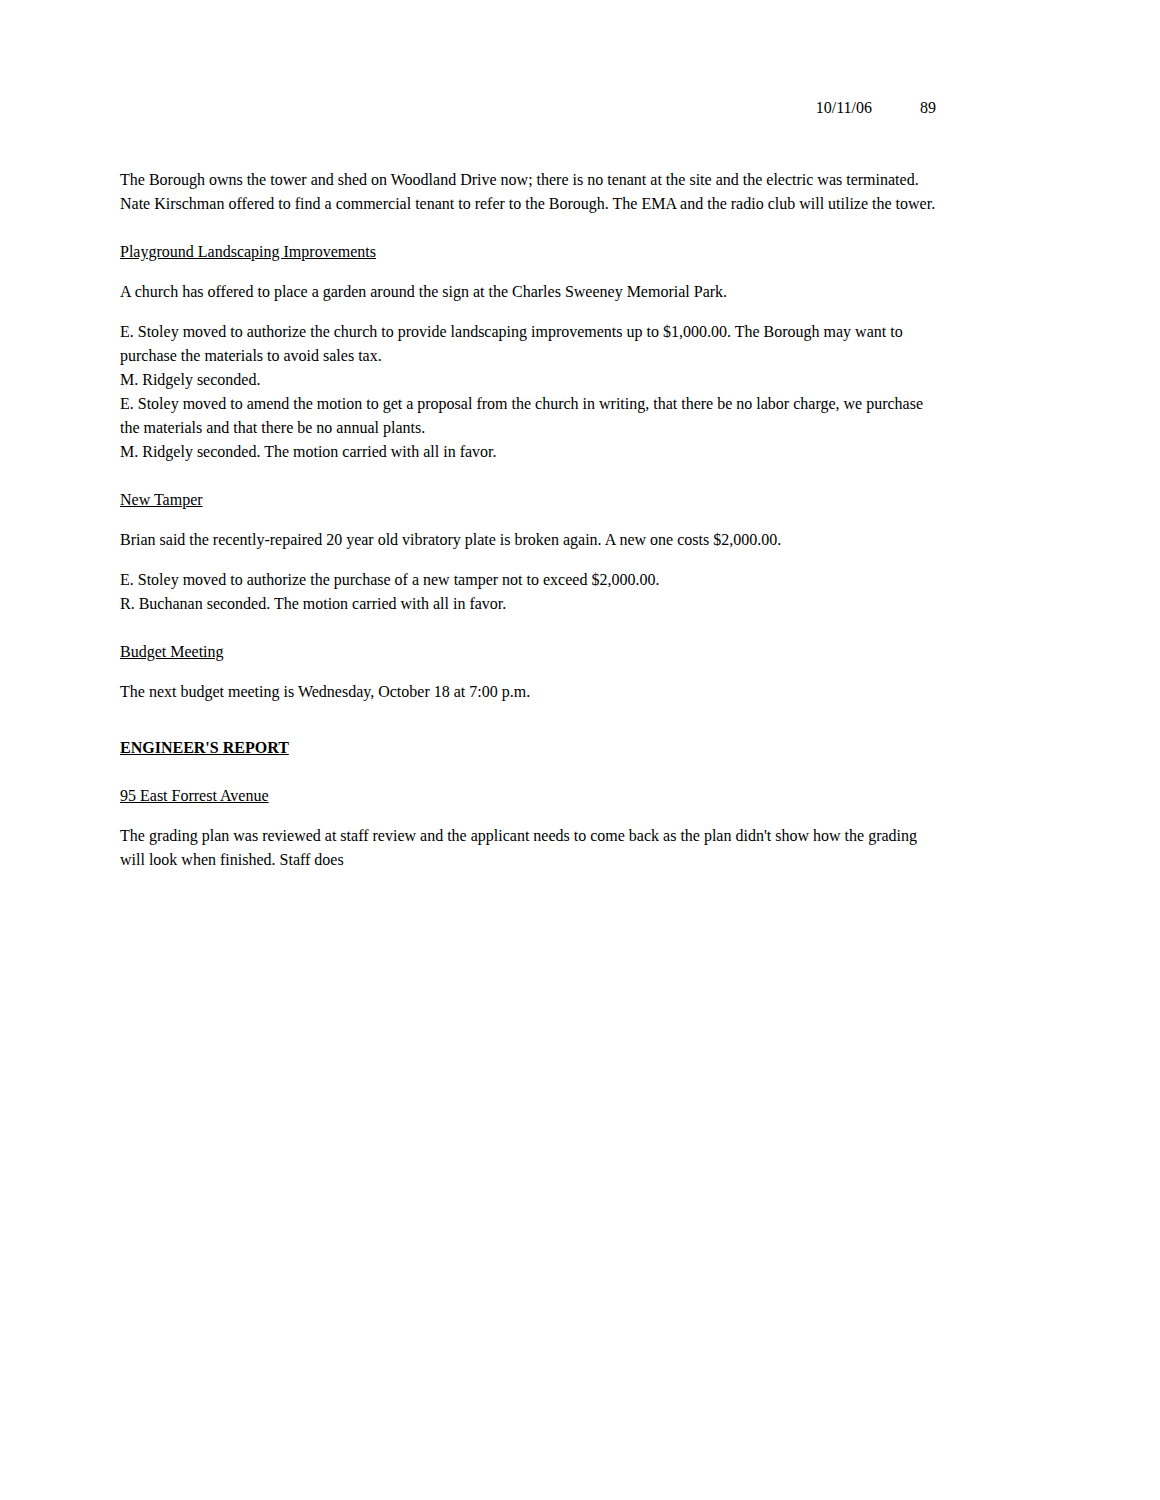10/11/0689
The Borough owns the tower and shed on Woodland Drive now; there is no tenant at the site and the electric was terminated. Nate Kirschman offered to find a commercial tenant to refer to the Borough. The EMA and the radio club will utilize the tower.
Playground Landscaping Improvements
A church has offered to place a garden around the sign at the Charles Sweeney Memorial Park.
E. Stoley moved to authorize the church to provide landscaping improvements up to $1,000.00. The Borough may want to purchase the materials to avoid sales tax.
M. Ridgely seconded.
E. Stoley moved to amend the motion to get a proposal from the church in writing, that there be no labor charge, we purchase the materials and that there be no annual plants.
M. Ridgely seconded. The motion carried with all in favor.
New Tamper
Brian said the recently-repaired 20 year old vibratory plate is broken again. A new one costs $2,000.00.
E. Stoley moved to authorize the purchase of a new tamper not to exceed $2,000.00.
R. Buchanan seconded. The motion carried with all in favor.
Budget Meeting
The next budget meeting is Wednesday, October 18 at 7:00 p.m.
ENGINEER'S REPORT
95 East Forrest Avenue
The grading plan was reviewed at staff review and the applicant needs to come back as the plan didn't show how the grading will look when finished. Staff does